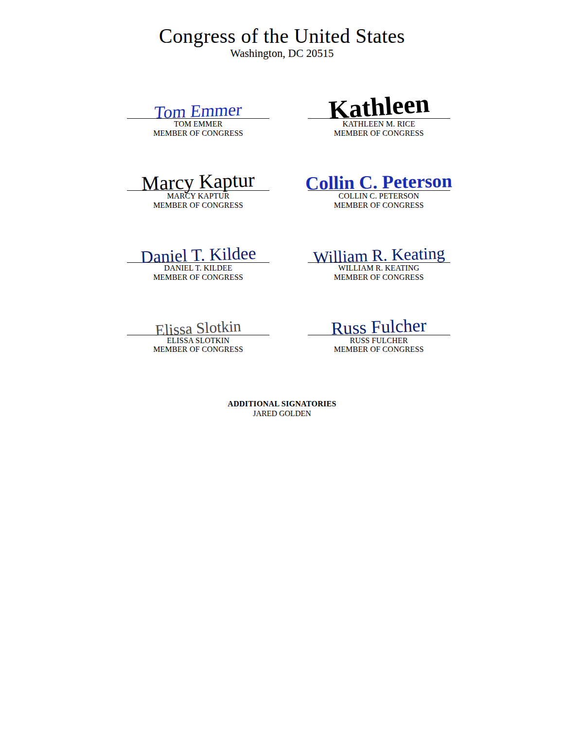Congress of the United States
Washington, DC 20515
| Tom Emmer Tom Emmer Member of Congress | Kathleen Kathleen M. Rice Member of Congress |
| Marcy Kaptur Marcy Kaptur Member of Congress | Collin C. Peterson Collin C. Peterson Member of Congress |
| Daniel T. Kildee Daniel T. Kildee Member of Congress | William R. Keating William R. Keating Member of Congress |
| Elissa Slotkin Elissa Slotkin Member of Congress | Russ Fulcher Russ Fulcher Member of Congress |
Additional Signatories
Jared Golden